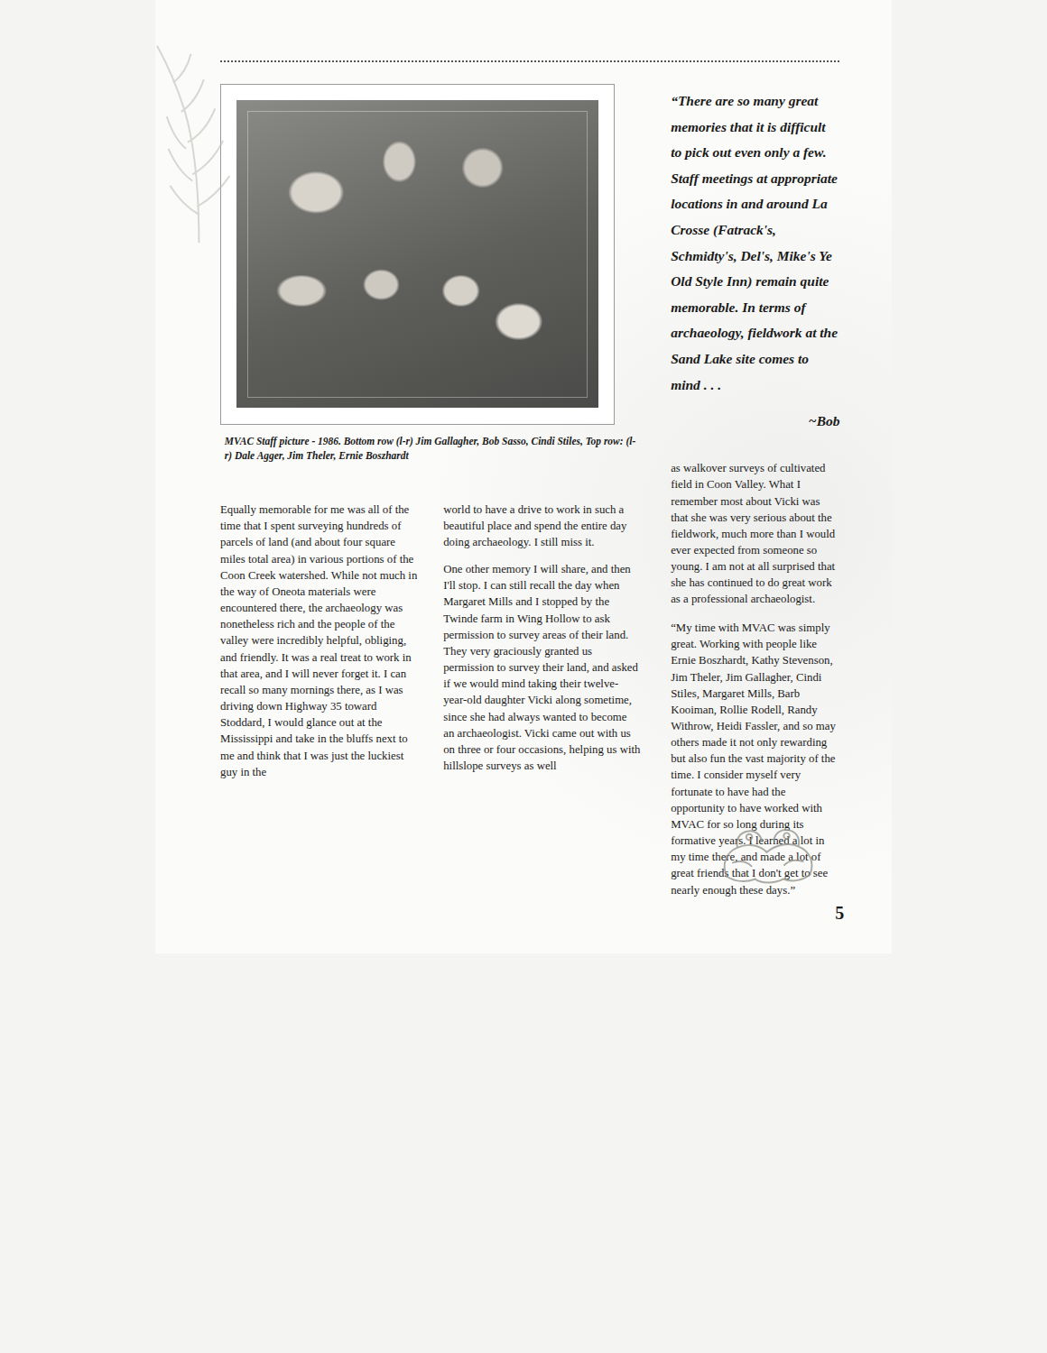MVAC Staff picture - 1986. Bottom row (l-r) Jim Gallagher, Bob Sasso, Cindi Stiles, Top row: (l-r) Dale Agger, Jim Theler, Ernie Boszhardt
Equally memorable for me was all of the time that I spent surveying hundreds of parcels of land (and about four square miles total area) in various portions of the Coon Creek watershed. While not much in the way of Oneota materials were encountered there, the archaeology was nonetheless rich and the people of the valley were incredibly helpful, obliging, and friendly. It was a real treat to work in that area, and I will never forget it. I can recall so many mornings there, as I was driving down Highway 35 toward Stoddard, I would glance out at the Mississippi and take in the bluffs next to me and think that I was just the luckiest guy in the
world to have a drive to work in such a beautiful place and spend the entire day doing archaeology. I still miss it.
One other memory I will share, and then I'll stop. I can still recall the day when Margaret Mills and I stopped by the Twinde farm in Wing Hollow to ask permission to survey areas of their land. They very graciously granted us permission to survey their land, and asked if we would mind taking their twelve-year-old daughter Vicki along sometime, since she had always wanted to become an archaeologist. Vicki came out with us on three or four occasions, helping us with hillslope surveys as well
“There are so many great memories that it is difficult to pick out even only a few. Staff meetings at appropriate locations in and around La Crosse (Fatrack's, Schmidty's, Del's, Mike's Ye Old Style Inn) remain quite memorable. In terms of archaeology, fieldwork at the Sand Lake site comes to mind . . . ~Bob
as walkover surveys of cultivated field in Coon Valley. What I remember most about Vicki was that she was very serious about the fieldwork, much more than I would ever expected from someone so young. I am not at all surprised that she has continued to do great work as a professional archaeologist.
“My time with MVAC was simply great. Working with people like Ernie Boszhardt, Kathy Stevenson, Jim Theler, Jim Gallagher, Cindi Stiles, Margaret Mills, Barb Kooiman, Rollie Rodell, Randy Withrow, Heidi Fassler, and so may others made it not only rewarding but also fun the vast majority of the time. I consider myself very fortunate to have had the opportunity to have worked with MVAC for so long during its formative years. I learned a lot in my time there, and made a lot of great friends that I don't get to see nearly enough these days.”
5